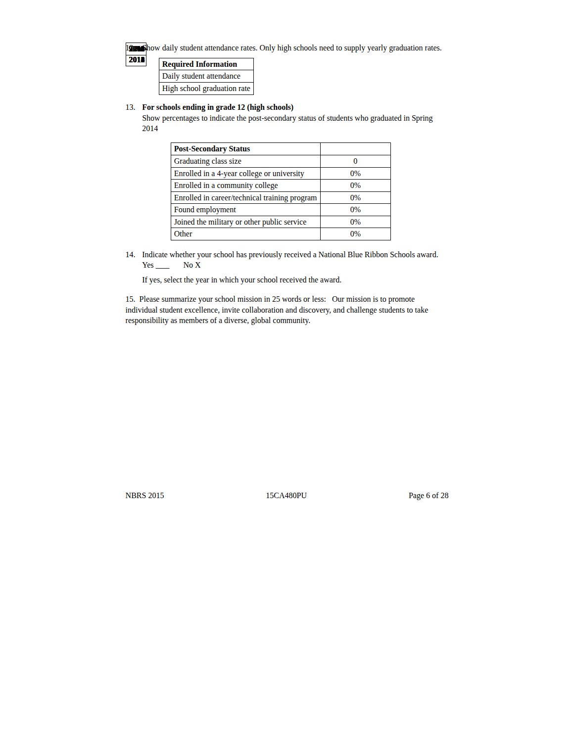12. Show daily student attendance rates. Only high schools need to supply yearly graduation rates.
| Required Information | 2013-2014 | 2012-2013 | 2011-2012 | 2010-2011 | 2009-2010 |
| --- | --- | --- | --- | --- | --- |
| Daily student attendance | 98% | 97% | 98% | 97% | 97% |
| High school graduation rate | 0% | 0% | 0% | 0% | 0% |
13. For schools ending in grade 12 (high schools)
Show percentages to indicate the post-secondary status of students who graduated in Spring 2014
| Post-Secondary Status | |
| Graduating class size | 0 |
| Enrolled in a 4-year college or university | 0% |
| Enrolled in a community college | 0% |
| Enrolled in career/technical training program | 0% |
| Found employment | 0% |
| Joined the military or other public service | 0% |
| Other | 0% |
14. Indicate whether your school has previously received a National Blue Ribbon Schools award.
Yes No X
If yes, select the year in which your school received the award.
15. Please summarize your school mission in 25 words or less: Our mission is to promote individual student excellence, invite collaboration and discovery, and challenge students to take responsibility as members of a diverse, global community.
NBRS 2015
15CA480PU
Page 6 of 28